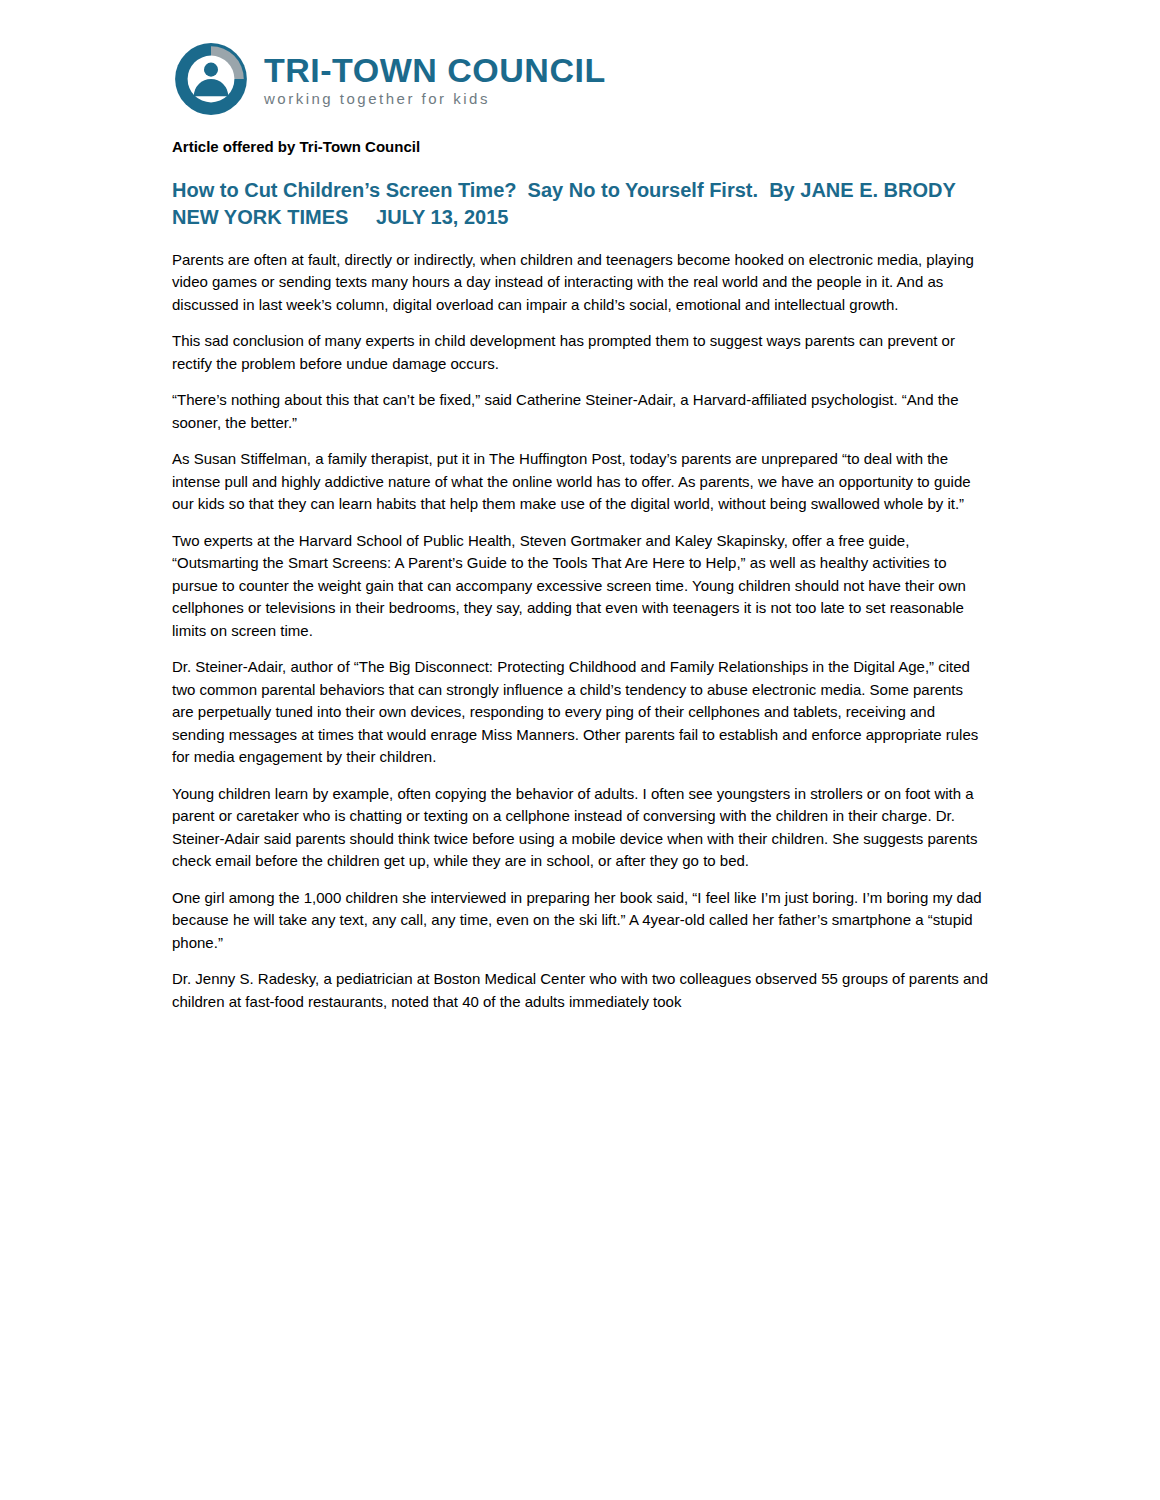TRI-TOWN COUNCIL
working together for kids
Article offered by Tri-Town Council
How to Cut Children’s Screen Time? Say No to Yourself First. By JANE E. BRODY NEW YORK TIMES JULY 13, 2015
Parents are often at fault, directly or indirectly, when children and teenagers become hooked on electronic media, playing video games or sending texts many hours a day instead of interacting with the real world and the people in it. And as discussed in last week’s column, digital overload can impair a child’s social, emotional and intellectual growth.
This sad conclusion of many experts in child development has prompted them to suggest ways parents can prevent or rectify the problem before undue damage occurs.
“There’s nothing about this that can’t be fixed,” said Catherine Steiner-Adair, a Harvard-affiliated psychologist. “And the sooner, the better.”
As Susan Stiffelman, a family therapist, put it in The Huffington Post, today’s parents are unprepared “to deal with the intense pull and highly addictive nature of what the online world has to offer. As parents, we have an opportunity to guide our kids so that they can learn habits that help them make use of the digital world, without being swallowed whole by it.”
Two experts at the Harvard School of Public Health, Steven Gortmaker and Kaley Skapinsky, offer a free guide, “Outsmarting the Smart Screens: A Parent’s Guide to the Tools That Are Here to Help,” as well as healthy activities to pursue to counter the weight gain that can accompany excessive screen time. Young children should not have their own cellphones or televisions in their bedrooms, they say, adding that even with teenagers it is not too late to set reasonable limits on screen time.
Dr. Steiner-Adair, author of “The Big Disconnect: Protecting Childhood and Family Relationships in the Digital Age,” cited two common parental behaviors that can strongly influence a child’s tendency to abuse electronic media. Some parents are perpetually tuned into their own devices, responding to every ping of their cellphones and tablets, receiving and sending messages at times that would enrage Miss Manners. Other parents fail to establish and enforce appropriate rules for media engagement by their children.
Young children learn by example, often copying the behavior of adults. I often see youngsters in strollers or on foot with a parent or caretaker who is chatting or texting on a cellphone instead of conversing with the children in their charge. Dr. Steiner-Adair said parents should think twice before using a mobile device when with their children. She suggests parents check email before the children get up, while they are in school, or after they go to bed.
One girl among the 1,000 children she interviewed in preparing her book said, “I feel like I’m just boring. I’m boring my dad because he will take any text, any call, any time, even on the ski lift.” A 4year-old called her father’s smartphone a “stupid phone.”
Dr. Jenny S. Radesky, a pediatrician at Boston Medical Center who with two colleagues observed 55 groups of parents and children at fast-food restaurants, noted that 40 of the adults immediately took